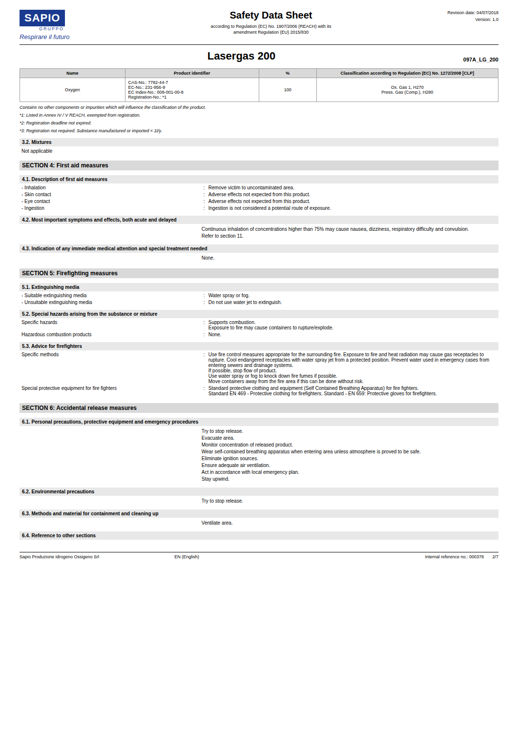SAPIO
GRUPPO
Respirare il futuro
Safety Data Sheet
according to Regulation (EC) No. 1907/2006 (REACH) with its
amendment Regulation (EU) 2015/830
Revision date: 04/07/2018
Version: 1.0
Lasergas 200
097A_LG_200
| Name | Product identifier | % | Classification according to Regulation (EC) No. 1272/2008 [CLP] |
| --- | --- | --- | --- |
| Oxygen | CAS-No.: 7782-44-7 EC-No.: 231-956-9 EC Index-No.: 008-001-00-8 Registration-No.: *1 | 100 | Ox. Gas 1, H270 Press. Gas (Comp.), H280 |
Contains no other components or impurities which will influence the classification of the product.
*1: Listed in Annex IV / V REACH, exempted from registration.
*2: Registration deadline not expired.
*3: Registration not required: Substance manufactured or imported < 1t/y.
3.2. Mixtures
Not applicable
SECTION 4: First aid measures
4.1. Description of first aid measures
- Inhalation
:
Remove victim to uncontaminated area.
- Skin contact
:
Adverse effects not expected from this product.
- Eye contact
:
Adverse effects not expected from this product.
- Ingestion
:
Ingestion is not considered a potential route of exposure.
4.2. Most important symptoms and effects, both acute and delayed
Continuous inhalation of concentrations higher than 75% may cause nausea, dizziness, respiratory difficulty and convulsion.
Refer to section 11.
4.3. Indication of any immediate medical attention and special treatment needed
None.
SECTION 5: Firefighting measures
5.1. Extinguishing media
- Suitable extinguishing media
:
Water spray or fog.
- Unsuitable extinguishing media
:
Do not use water jet to extinguish.
5.2. Special hazards arising from the substance or mixture
Specific hazards
:
Supports combustion.
Exposure to fire may cause containers to rupture/explode.
Hazardous combustion products
:
None.
5.3. Advice for firefighters
Specific methods
:
Use fire control measures appropriate for the surrounding fire. Exposure to fire and heat radiation may cause gas receptacles to rupture. Cool endangered receptacles with water spray jet from a protected position. Prevent water used in emergency cases from entering sewers and drainage systems.
If possible, stop flow of product.
Use water spray or fog to knock down fire fumes if possible.
Move containers away from the fire area if this can be done without risk.
Special protective equipment for fire fighters
:
Standard protective clothing and equipment (Self Contained Breathing Apparatus) for fire fighters.
Standard EN 469 - Protective clothing for firefighters. Standard - EN 659: Protective gloves for firefighters.
SECTION 6: Accidental release measures
6.1. Personal precautions, protective equipment and emergency procedures
Try to stop release.
Evacuate area.
Monitor concentration of released product.
Wear self-contained breathing apparatus when entering area unless atmosphere is proved to be safe.
Eliminate ignition sources.
Ensure adequate air ventilation.
Act in accordance with local emergency plan.
Stay upwind.
6.2. Environmental precautions
Try to stop release.
6.3. Methods and material for containment and cleaning up
Ventilate area.
6.4. Reference to other sections
Sapio Produzione Idrogeno Ossigeno Srl
EN (English)
Internal reference no.: 000378
2/7